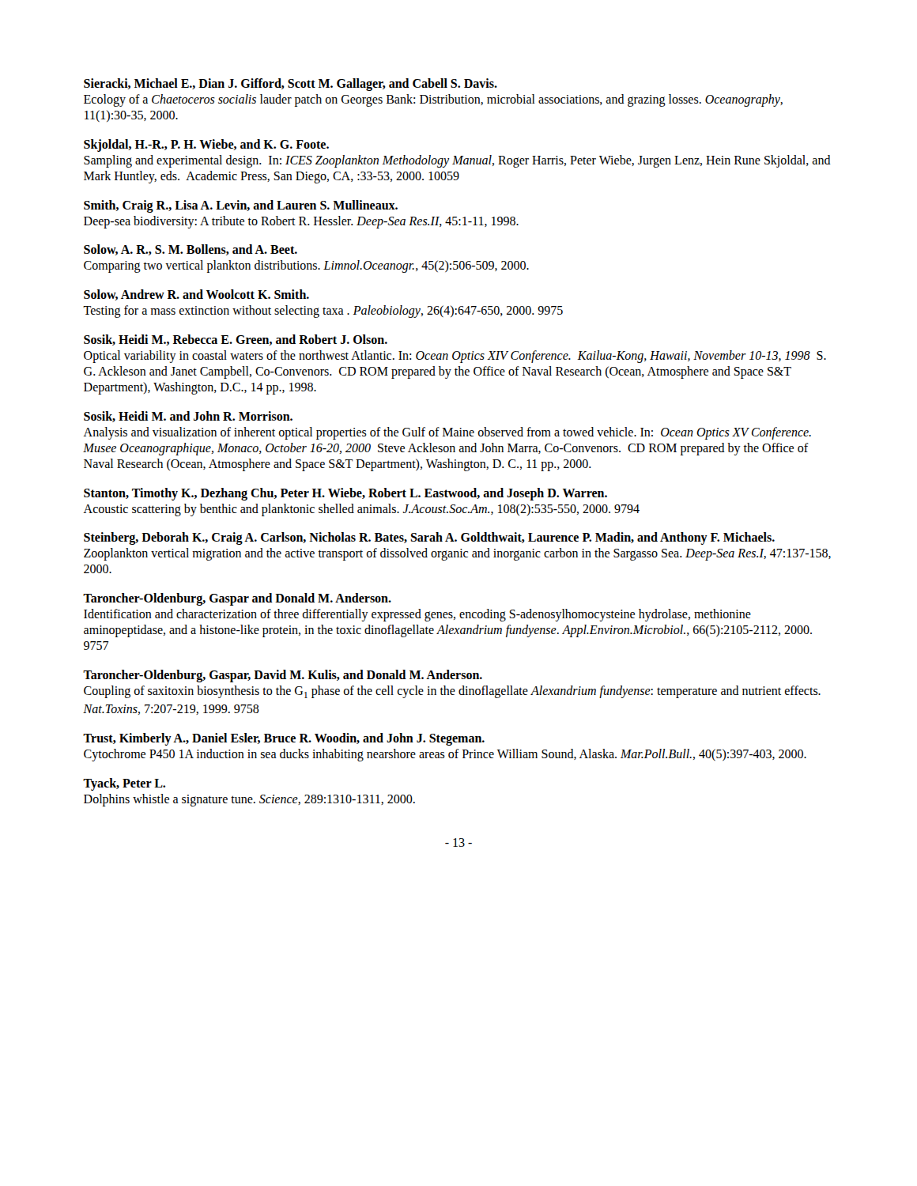Sieracki, Michael E., Dian J. Gifford, Scott M. Gallager, and Cabell S. Davis.
Ecology of a Chaetoceros socialis lauder patch on Georges Bank: Distribution, microbial associations, and grazing losses. Oceanography, 11(1):30-35, 2000.
Skjoldal, H.-R., P. H. Wiebe, and K. G. Foote.
Sampling and experimental design. In: ICES Zooplankton Methodology Manual, Roger Harris, Peter Wiebe, Jurgen Lenz, Hein Rune Skjoldal, and Mark Huntley, eds. Academic Press, San Diego, CA, :33-53, 2000. 10059
Smith, Craig R., Lisa A. Levin, and Lauren S. Mullineaux.
Deep-sea biodiversity: A tribute to Robert R. Hessler. Deep-Sea Res.II, 45:1-11, 1998.
Solow, A. R., S. M. Bollens, and A. Beet.
Comparing two vertical plankton distributions. Limnol.Oceanogr., 45(2):506-509, 2000.
Solow, Andrew R. and Woolcott K. Smith.
Testing for a mass extinction without selecting taxa . Paleobiology, 26(4):647-650, 2000. 9975
Sosik, Heidi M., Rebecca E. Green, and Robert J. Olson.
Optical variability in coastal waters of the northwest Atlantic. In: Ocean Optics XIV Conference. Kailua-Kong, Hawaii, November 10-13, 1998 S. G. Ackleson and Janet Campbell, Co-Convenors. CD ROM prepared by the Office of Naval Research (Ocean, Atmosphere and Space S&T Department), Washington, D.C., 14 pp., 1998.
Sosik, Heidi M. and John R. Morrison.
Analysis and visualization of inherent optical properties of the Gulf of Maine observed from a towed vehicle. In: Ocean Optics XV Conference. Musee Oceanographique, Monaco, October 16-20, 2000 Steve Ackleson and John Marra, Co-Convenors. CD ROM prepared by the Office of Naval Research (Ocean, Atmosphere and Space S&T Department), Washington, D. C., 11 pp., 2000.
Stanton, Timothy K., Dezhang Chu, Peter H. Wiebe, Robert L. Eastwood, and Joseph D. Warren.
Acoustic scattering by benthic and planktonic shelled animals. J.Acoust.Soc.Am., 108(2):535-550, 2000. 9794
Steinberg, Deborah K., Craig A. Carlson, Nicholas R. Bates, Sarah A. Goldthwait, Laurence P. Madin, and Anthony F. Michaels.
Zooplankton vertical migration and the active transport of dissolved organic and inorganic carbon in the Sargasso Sea. Deep-Sea Res.I, 47:137-158, 2000.
Taroncher-Oldenburg, Gaspar and Donald M. Anderson.
Identification and characterization of three differentially expressed genes, encoding S-adenosylhomocysteine hydrolase, methionine aminopeptidase, and a histone-like protein, in the toxic dinoflagellate Alexandrium fundyense. Appl.Environ.Microbiol., 66(5):2105-2112, 2000. 9757
Taroncher-Oldenburg, Gaspar, David M. Kulis, and Donald M. Anderson.
Coupling of saxitoxin biosynthesis to the G1 phase of the cell cycle in the dinoflagellate Alexandrium fundyense: temperature and nutrient effects. Nat.Toxins, 7:207-219, 1999. 9758
Trust, Kimberly A., Daniel Esler, Bruce R. Woodin, and John J. Stegeman.
Cytochrome P450 1A induction in sea ducks inhabiting nearshore areas of Prince William Sound, Alaska. Mar.Poll.Bull., 40(5):397-403, 2000.
Tyack, Peter L.
Dolphins whistle a signature tune. Science, 289:1310-1311, 2000.
- 13 -